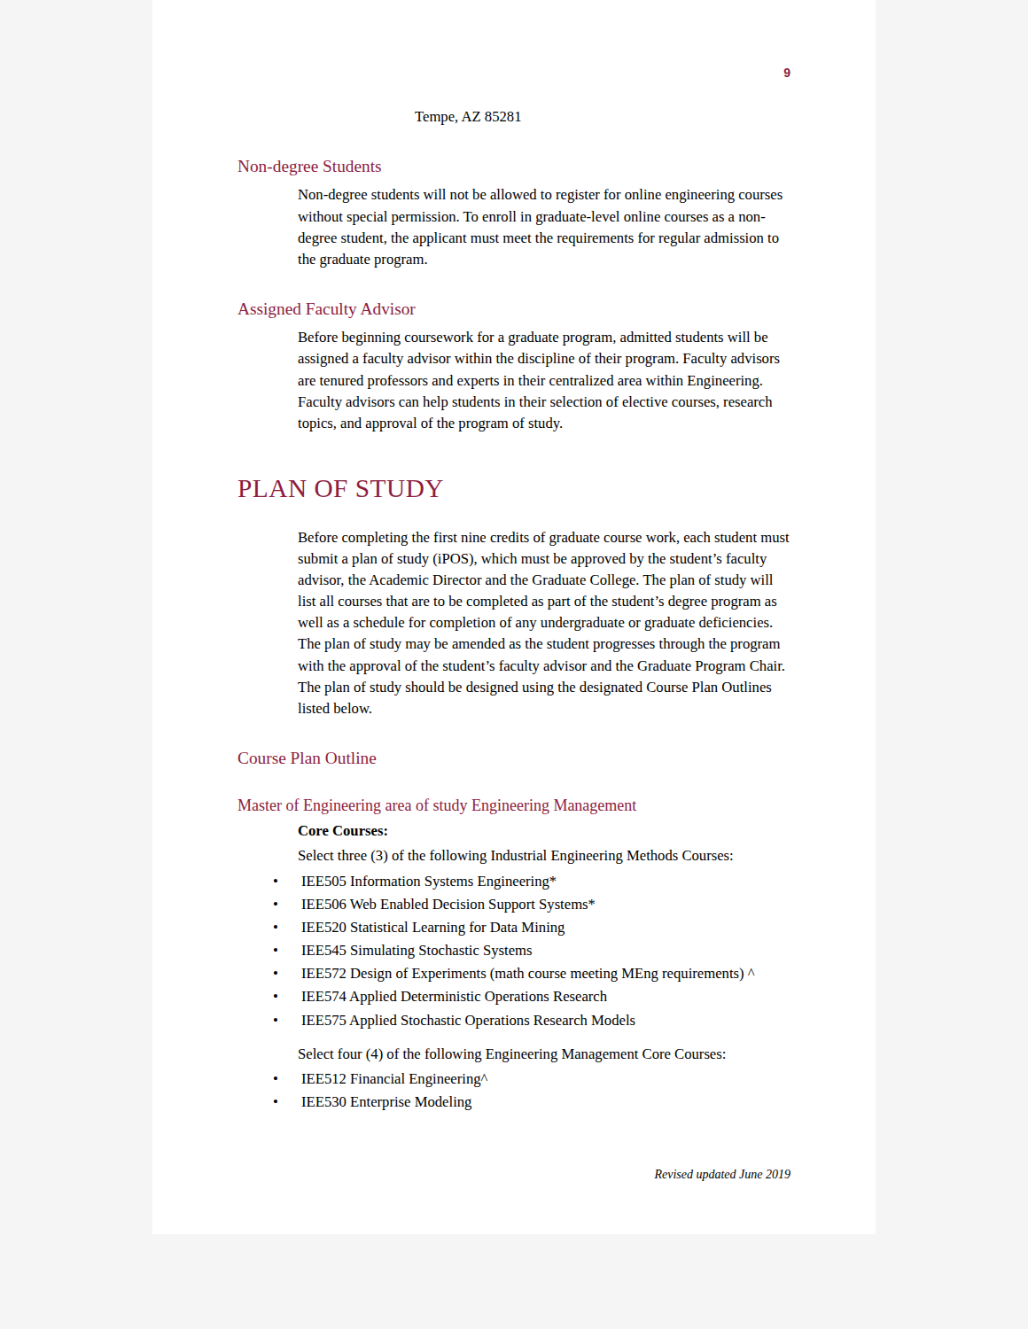9
Tempe, AZ 85281
Non-degree Students
Non-degree students will not be allowed to register for online engineering courses without special permission. To enroll in graduate-level online courses as a non-degree student, the applicant must meet the requirements for regular admission to the graduate program.
Assigned Faculty Advisor
Before beginning coursework for a graduate program, admitted students will be assigned a faculty advisor within the discipline of their program. Faculty advisors are tenured professors and experts in their centralized area within Engineering. Faculty advisors can help students in their selection of elective courses, research topics, and approval of the program of study.
PLAN OF STUDY
Before completing the first nine credits of graduate course work, each student must submit a plan of study (iPOS), which must be approved by the student’s faculty advisor, the Academic Director and the Graduate College. The plan of study will list all courses that are to be completed as part of the student’s degree program as well as a schedule for completion of any undergraduate or graduate deficiencies. The plan of study may be amended as the student progresses through the program with the approval of the student’s faculty advisor and the Graduate Program Chair. The plan of study should be designed using the designated Course Plan Outlines listed below.
Course Plan Outline
Master of Engineering area of study Engineering Management
Core Courses:
Select three (3) of the following Industrial Engineering Methods Courses:
IEE505 Information Systems Engineering*
IEE506 Web Enabled Decision Support Systems*
IEE520 Statistical Learning for Data Mining
IEE545 Simulating Stochastic Systems
IEE572 Design of Experiments (math course meeting MEng requirements) ^
IEE574 Applied Deterministic Operations Research
IEE575 Applied Stochastic Operations Research Models
Select four (4) of the following Engineering Management Core Courses:
IEE512 Financial Engineering^
IEE530 Enterprise Modeling
Revised updated June 2019